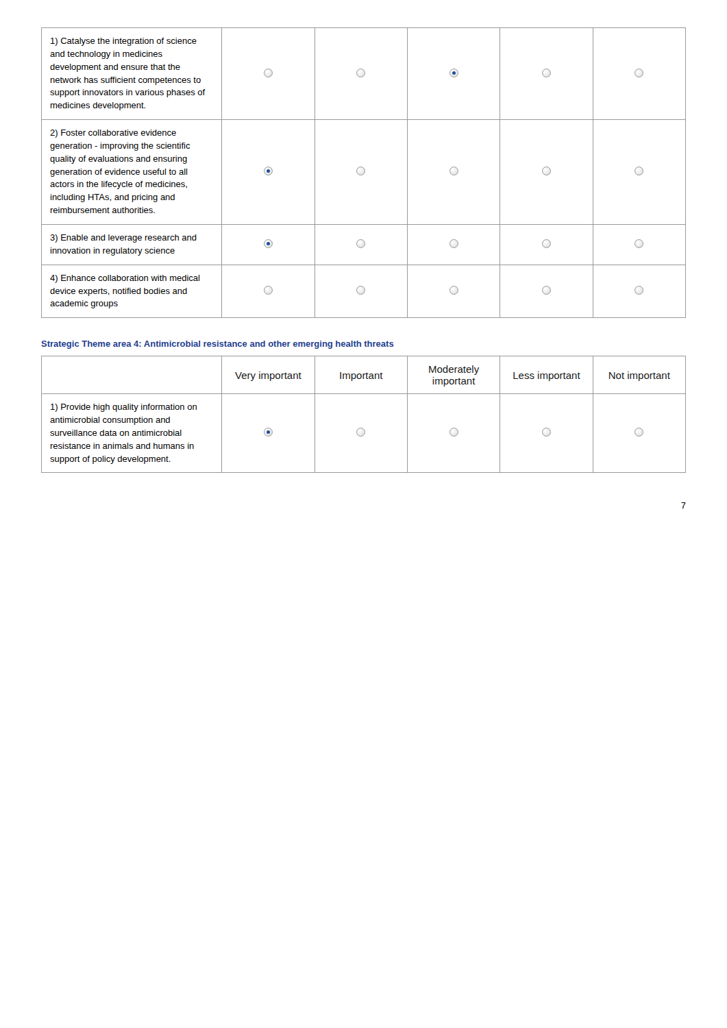| 1) Catalyse the integration of science and technology in medicines development and ensure that the network has sufficient competences to support innovators in various phases of medicines development. | | | | | |
| 2) Foster collaborative evidence generation - improving the scientific quality of evaluations and ensuring generation of evidence useful to all actors in the lifecycle of medicines, including HTAs, and pricing and reimbursement authorities. | | | | | |
| 3) Enable and leverage research and innovation in regulatory science | | | | | |
| 4) Enhance collaboration with medical device experts, notified bodies and academic groups | | | | | |
Strategic Theme area 4: Antimicrobial resistance and other emerging health threats
| | Very important | Important | Moderately important | Less important | Not important |
| --- | --- | --- | --- | --- | --- |
| 1) Provide high quality information on antimicrobial consumption and surveillance data on antimicrobial resistance in animals and humans in support of policy development. | | | | | |
7